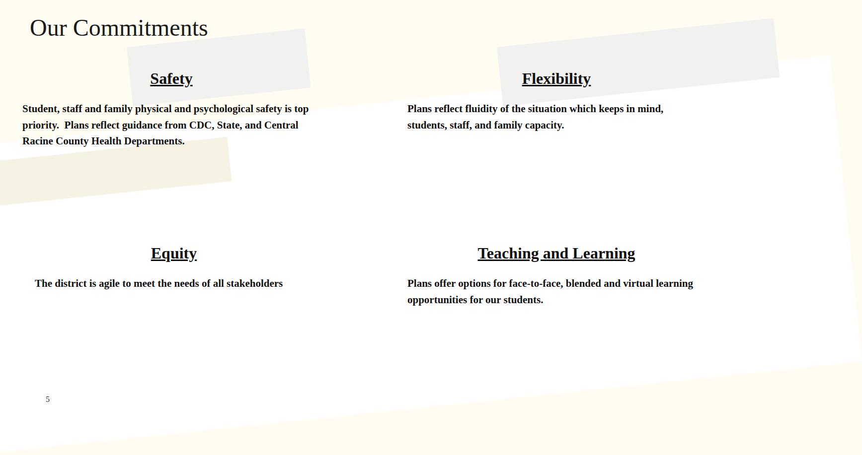Our Commitments
Safety
Student, staff and family physical and psychological safety is top priority. Plans reflect guidance from CDC, State, and Central Racine County Health Departments.
Flexibility
Plans reflect fluidity of the situation which keeps in mind, students, staff, and family capacity.
Equity
The district is agile to meet the needs of all stakeholders
Teaching and Learning
Plans offer options for face-to-face, blended and virtual learning opportunities for our students.
5